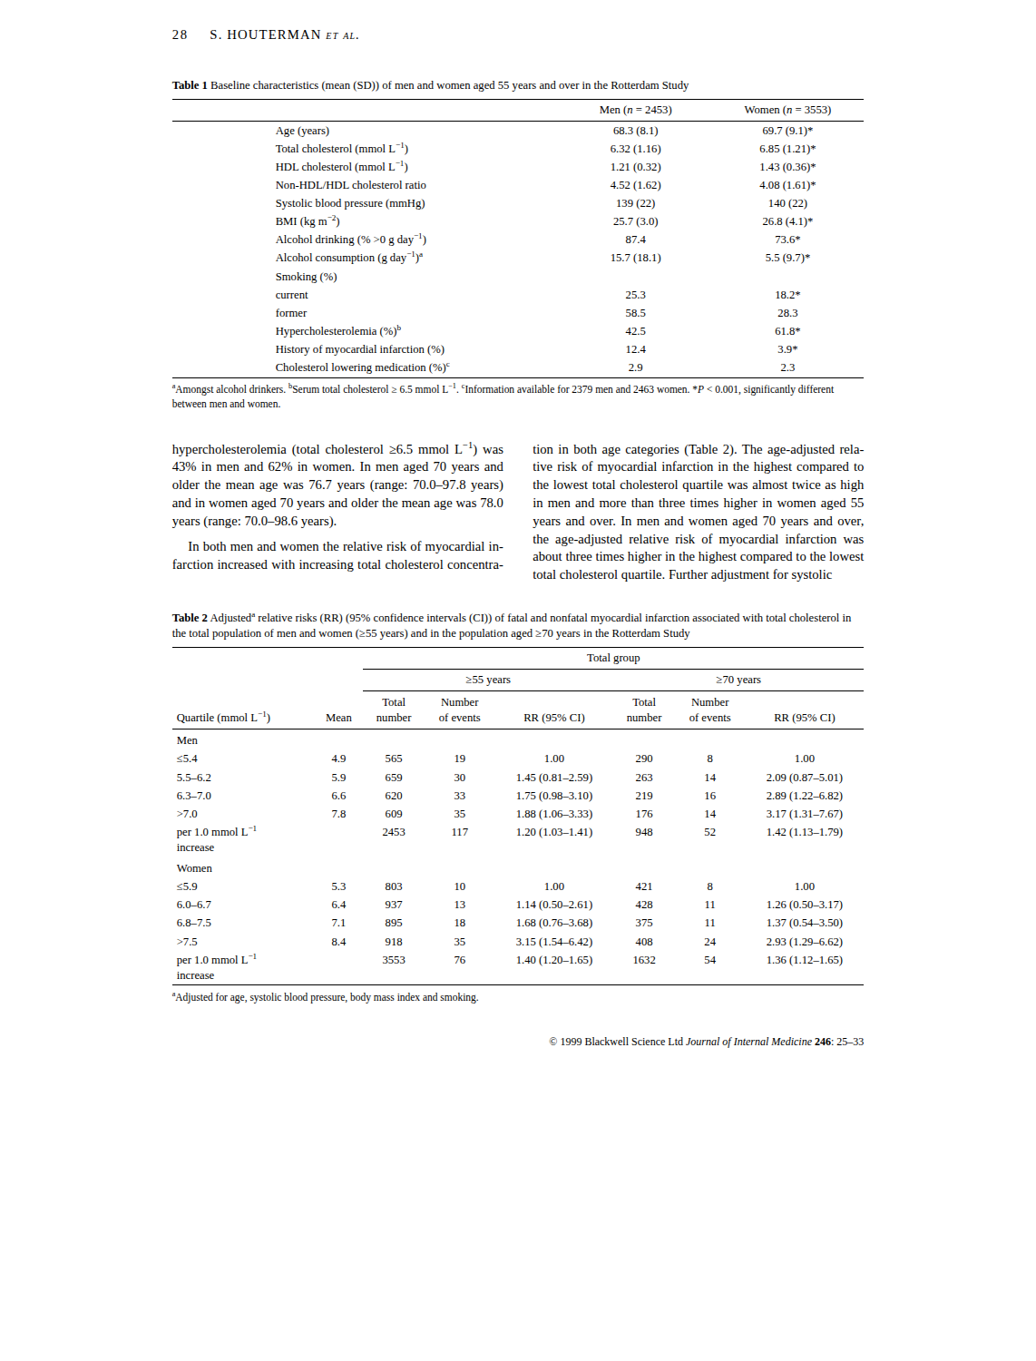28 S. HOUTERMAN et al.
Table 1 Baseline characteristics (mean (SD)) of men and women aged 55 years and over in the Rotterdam Study
| | Men ( n = 2453) | Women ( n = 3553) |
| --- | --- | --- |
| Age (years) | 68.3 (8.1) | 69.7 (9.1)* |
| Total cholesterol (mmol L −1 ) | 6.32 (1.16) | 6.85 (1.21)* |
| HDL cholesterol (mmol L −1 ) | 1.21 (0.32) | 1.43 (0.36)* |
| Non-HDL/HDL cholesterol ratio | 4.52 (1.62) | 4.08 (1.61)* |
| Systolic blood pressure (mmHg) | 139 (22) | 140 (22) |
| BMI (kg m −2 ) | 25.7 (3.0) | 26.8 (4.1)* |
| Alcohol drinking (% >0 g day −1 ) | 87.4 | 73.6* |
| Alcohol consumption (g day −1 ) a | 15.7 (18.1) | 5.5 (9.7)* |
| Smoking (%) | | |
| current | 25.3 | 18.2* |
| former | 58.5 | 28.3 |
| Hypercholesterolemia (%) b | 42.5 | 61.8* |
| History of myocardial infarction (%) | 12.4 | 3.9* |
| Cholesterol lowering medication (%) c | 2.9 | 2.3 |
aAmongst alcohol drinkers. bSerum total cholesterol ≥ 6.5 mmol L−1. cInformation available for 2379 men and 2463 women. *P < 0.001, significantly different between men and women.
hypercholesterolemia (total cholesterol ≥6.5 mmol L−1) was 43% in men and 62% in women. In men aged 70 years and older the mean age was 76.7 years (range: 70.0–97.8 years) and in women aged 70 years and older the mean age was 78.0 years (range: 70.0–98.6 years).
In both men and women the relative risk of myocardial infarction increased with increasing total cholesterol concentration in both age categories (Table 2). The age-adjusted relative risk of myocardial infarction in the highest compared to the lowest total cholesterol quartile was almost twice as high in men and more than three times higher in women aged 55 years and over. In men and women aged 70 years and over, the age-adjusted relative risk of myocardial infarction was about three times higher in the highest compared to the lowest total cholesterol quartile. Further adjustment for systolic
Table 2 Adjusted a relative risks (RR) (95% confidence intervals (CI)) of fatal and nonfatal myocardial infarction associated with total cholesterol in the total population of men and women (≥55 years) and in the population aged ≥70 years in the Rotterdam Study
| | | Total group |
| --- | --- | --- |
| | | ≥55 years | ≥70 years |
| Quartile (mmol L −1 ) | Mean | Total number | Number of events | RR (95% CI) | Total number | Number of events | RR (95% CI) |
| Men |
| ≤5.4 | 4.9 | 565 | 19 | 1.00 | 290 | 8 | 1.00 |
| 5.5–6.2 | 5.9 | 659 | 30 | 1.45 (0.81–2.59) | 263 | 14 | 2.09 (0.87–5.01) |
| 6.3–7.0 | 6.6 | 620 | 33 | 1.75 (0.98–3.10) | 219 | 16 | 2.89 (1.22–6.82) |
| >7.0 | 7.8 | 609 | 35 | 1.88 (1.06–3.33) | 176 | 14 | 3.17 (1.31–7.67) |
| per 1.0 mmol L −1 increase | | 2453 | 117 | 1.20 (1.03–1.41) | 948 | 52 | 1.42 (1.13–1.79) |
| Women |
| ≤5.9 | 5.3 | 803 | 10 | 1.00 | 421 | 8 | 1.00 |
| 6.0–6.7 | 6.4 | 937 | 13 | 1.14 (0.50–2.61) | 428 | 11 | 1.26 (0.50–3.17) |
| 6.8–7.5 | 7.1 | 895 | 18 | 1.68 (0.76–3.68) | 375 | 11 | 1.37 (0.54–3.50) |
| >7.5 | 8.4 | 918 | 35 | 3.15 (1.54–6.42) | 408 | 24 | 2.93 (1.29–6.62) |
| per 1.0 mmol L −1 increase | | 3553 | 76 | 1.40 (1.20–1.65) | 1632 | 54 | 1.36 (1.12–1.65) |
aAdjusted for age, systolic blood pressure, body mass index and smoking.
© 1999 Blackwell Science Ltd Journal of Internal Medicine 246: 25–33